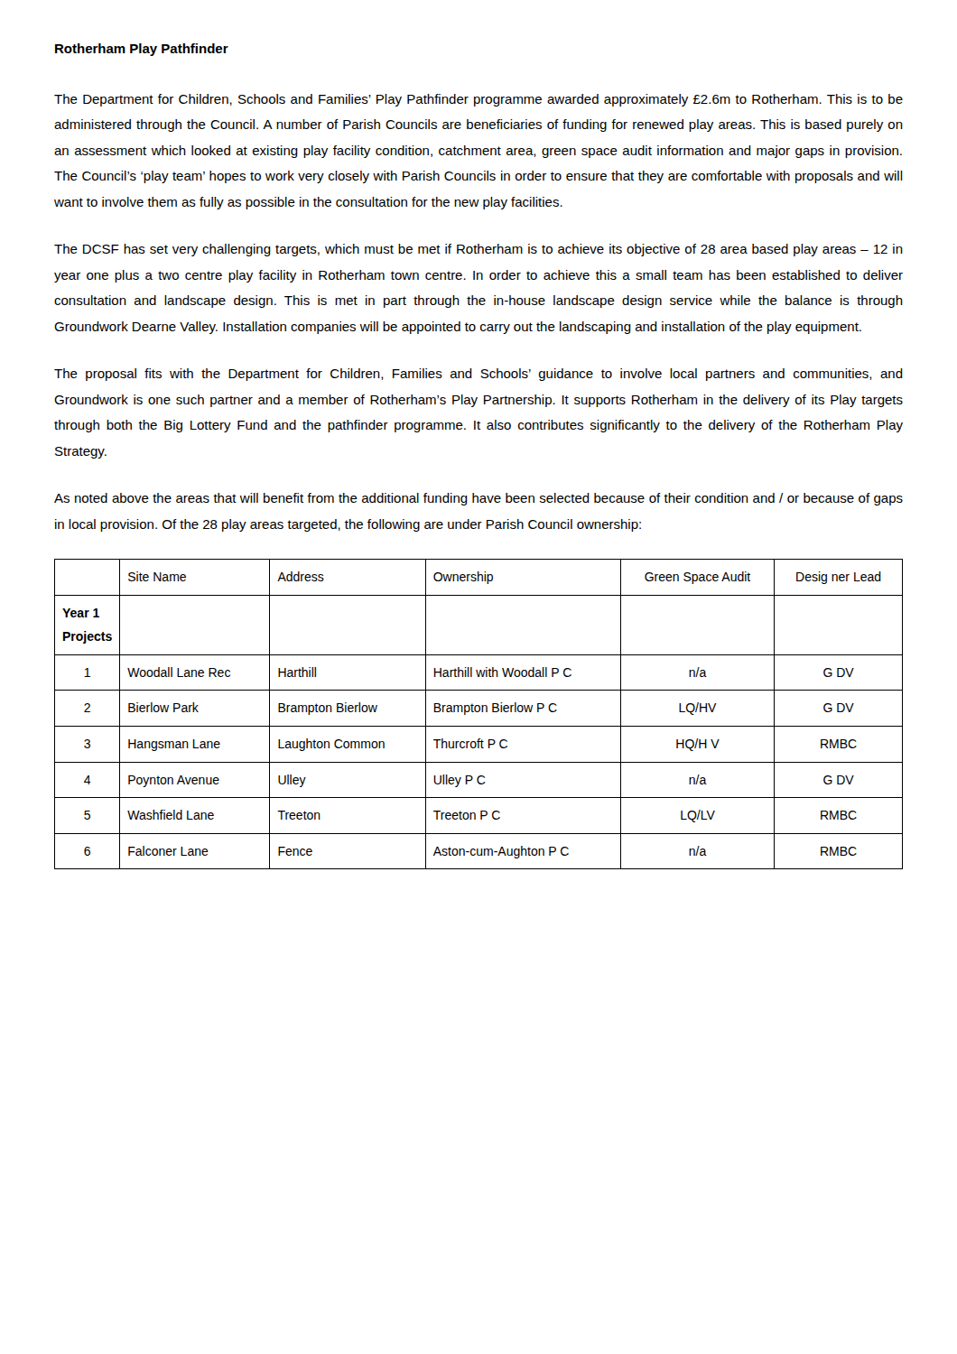Rotherham Play Pathfinder
The Department for Children, Schools and Families’ Play Pathfinder programme awarded approximately £2.6m to Rotherham. This is to be administered through the Council. A number of Parish Councils are beneficiaries of funding for renewed play areas. This is based purely on an assessment which looked at existing play facility condition, catchment area, green space audit information and major gaps in provision. The Council’s ‘play team’ hopes to work very closely with Parish Councils in order to ensure that they are comfortable with proposals and will want to involve them as fully as possible in the consultation for the new play facilities.
The DCSF has set very challenging targets, which must be met if Rotherham is to achieve its objective of 28 area based play areas – 12 in year one plus a two centre play facility in Rotherham town centre. In order to achieve this a small team has been established to deliver consultation and landscape design. This is met in part through the in-house landscape design service while the balance is through Groundwork Dearne Valley. Installation companies will be appointed to carry out the landscaping and installation of the play equipment.
The proposal fits with the Department for Children, Families and Schools’ guidance to involve local partners and communities, and Groundwork is one such partner and a member of Rotherham’s Play Partnership. It supports Rotherham in the delivery of its Play targets through both the Big Lottery Fund and the pathfinder programme. It also contributes significantly to the delivery of the Rotherham Play Strategy.
As noted above the areas that will benefit from the additional funding have been selected because of their condition and / or because of gaps in local provision. Of the 28 play areas targeted, the following are under Parish Council ownership:
| | Site Name | Address | Ownership | Green Space Audit | Desig ner Lead |
| --- | --- | --- | --- | --- | --- |
| Year 1 Projects | | | | | |
| 1 | Woodall Lane Rec | Harthill | Harthill with Woodall P C | n/a | G DV |
| 2 | Bierlow Park | Brampton Bierlow | Brampton Bierlow P C | LQ/HV | G DV |
| 3 | Hangsman Lane | Laughton Common | Thurcroft P C | HQ/H V | RMBC |
| 4 | Poynton Avenue | Ulley | Ulley P C | n/a | G DV |
| 5 | Washfield Lane | Treeton | Treeton P C | LQ/LV | RMBC |
| 6 | Falconer Lane | Fence | Aston-cum-Aughton P C | n/a | RMBC |